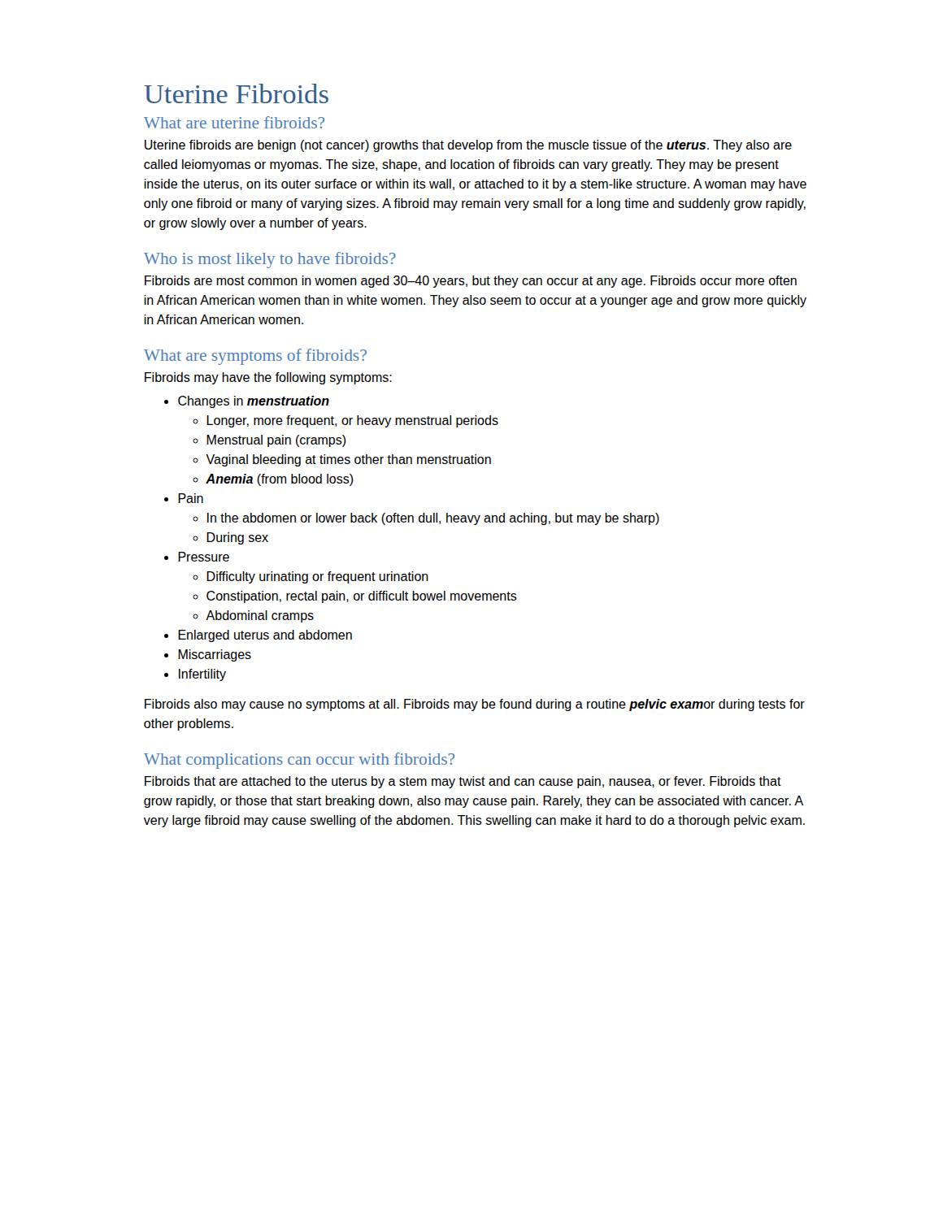Uterine Fibroids
What are uterine fibroids?
Uterine fibroids are benign (not cancer) growths that develop from the muscle tissue of the uterus. They also are called leiomyomas or myomas. The size, shape, and location of fibroids can vary greatly. They may be present inside the uterus, on its outer surface or within its wall, or attached to it by a stem-like structure. A woman may have only one fibroid or many of varying sizes. A fibroid may remain very small for a long time and suddenly grow rapidly, or grow slowly over a number of years.
Who is most likely to have fibroids?
Fibroids are most common in women aged 30–40 years, but they can occur at any age. Fibroids occur more often in African American women than in white women. They also seem to occur at a younger age and grow more quickly in African American women.
What are symptoms of fibroids?
Fibroids may have the following symptoms:
Changes in menstruation
Longer, more frequent, or heavy menstrual periods
Menstrual pain (cramps)
Vaginal bleeding at times other than menstruation
Anemia (from blood loss)
Pain
In the abdomen or lower back (often dull, heavy and aching, but may be sharp)
During sex
Pressure
Difficulty urinating or frequent urination
Constipation, rectal pain, or difficult bowel movements
Abdominal cramps
Enlarged uterus and abdomen
Miscarriages
Infertility
Fibroids also may cause no symptoms at all. Fibroids may be found during a routine pelvic examor during tests for other problems.
What complications can occur with fibroids?
Fibroids that are attached to the uterus by a stem may twist and can cause pain, nausea, or fever. Fibroids that grow rapidly, or those that start breaking down, also may cause pain. Rarely, they can be associated with cancer. A very large fibroid may cause swelling of the abdomen. This swelling can make it hard to do a thorough pelvic exam.